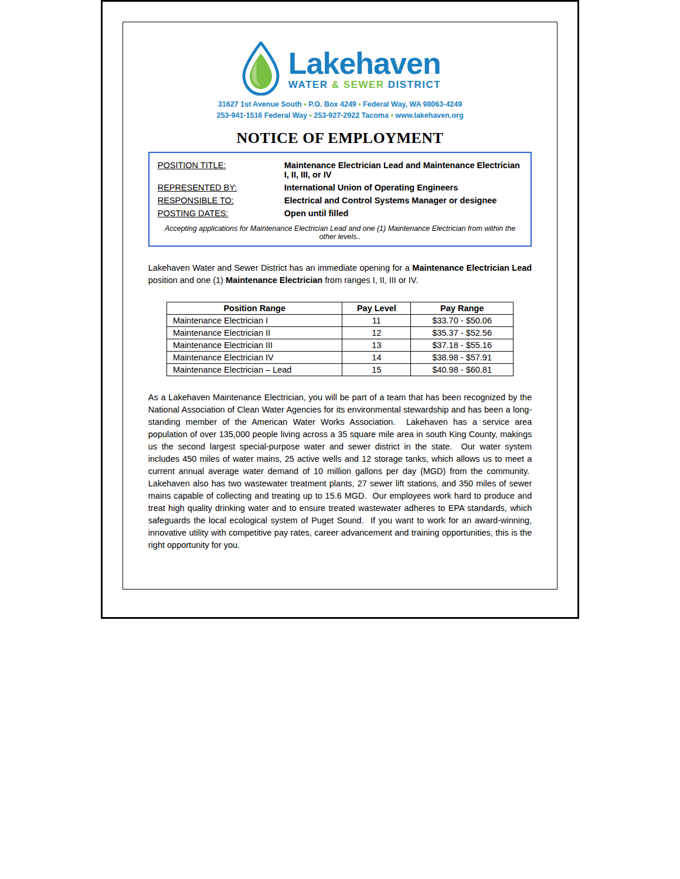Lakehaven
WATER & SEWER DISTRICT
31627 1st Avenue South • P.O. Box 4249 • Federal Way, WA 98063-4249
253-941-1516 Federal Way • 253-927-2922 Tacoma • www.lakehaven.org
NOTICE OF EMPLOYMENT
| POSITION TITLE: | Maintenance Electrician Lead and Maintenance Electrician I, II, III, or IV |
| REPRESENTED BY: | International Union of Operating Engineers |
| RESPONSIBLE TO: | Electrical and Control Systems Manager or designee |
| POSTING DATES: | Open until filled |
Accepting applications for Maintenance Electrician Lead and one (1) Maintenance Electrician from within the other levels..
Lakehaven Water and Sewer District has an immediate opening for a Maintenance Electrician Lead position and one (1) Maintenance Electrician from ranges I, II, III or IV.
| Position Range | Pay Level | Pay Range |
| --- | --- | --- |
| Maintenance Electrician I | 11 | $33.70 - $50.06 |
| Maintenance Electrician II | 12 | $35.37 - $52.56 |
| Maintenance Electrician III | 13 | $37.18 - $55.16 |
| Maintenance Electrician IV | 14 | $38.98 - $57.91 |
| Maintenance Electrician – Lead | 15 | $40.98 - $60.81 |
As a Lakehaven Maintenance Electrician, you will be part of a team that has been recognized by the National Association of Clean Water Agencies for its environmental stewardship and has been a long-standing member of the American Water Works Association. Lakehaven has a service area population of over 135,000 people living across a 35 square mile area in south King County, makings us the second largest special-purpose water and sewer district in the state. Our water system includes 450 miles of water mains, 25 active wells and 12 storage tanks, which allows us to meet a current annual average water demand of 10 million gallons per day (MGD) from the community. Lakehaven also has two wastewater treatment plants, 27 sewer lift stations, and 350 miles of sewer mains capable of collecting and treating up to 15.6 MGD. Our employees work hard to produce and treat high quality drinking water and to ensure treated wastewater adheres to EPA standards, which safeguards the local ecological system of Puget Sound. If you want to work for an award-winning, innovative utility with competitive pay rates, career advancement and training opportunities, this is the right opportunity for you.